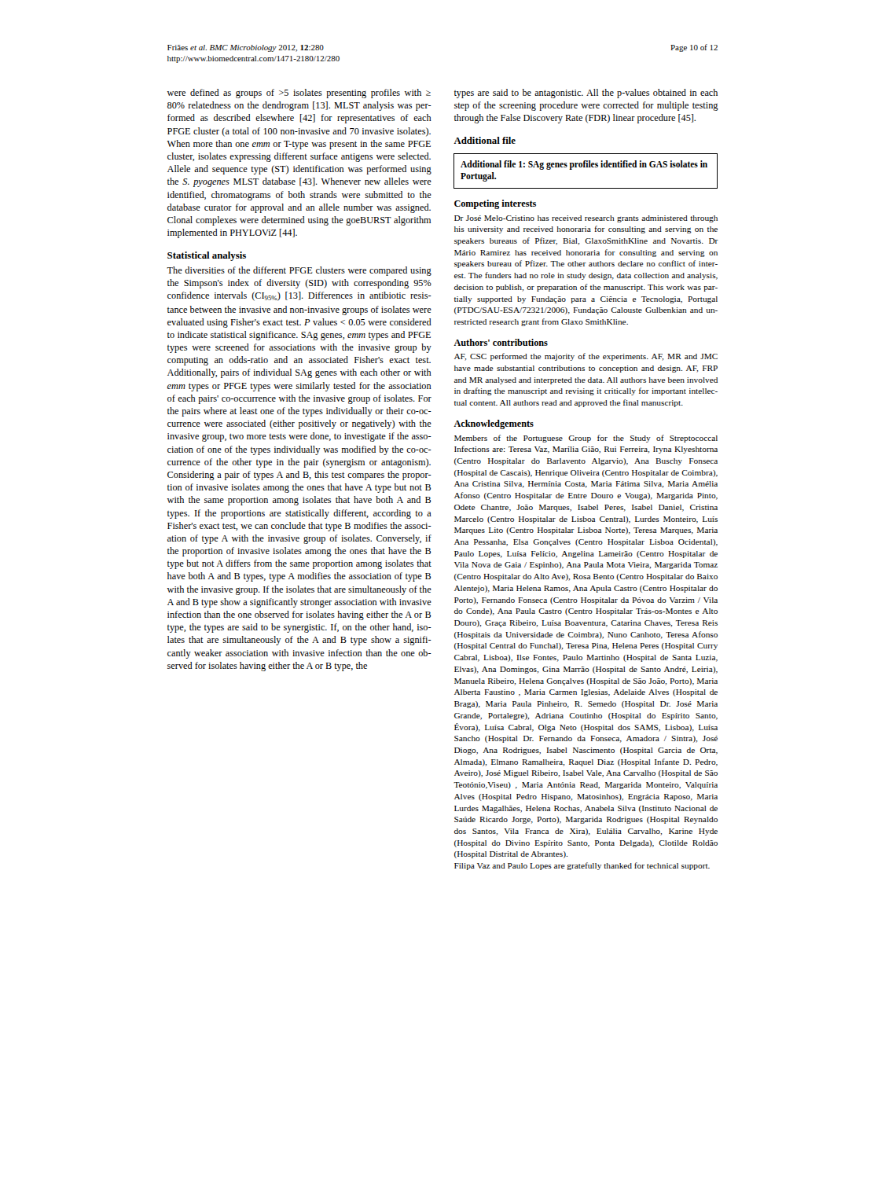Friães et al. BMC Microbiology 2012, 12:280
http://www.biomedcentral.com/1471-2180/12/280
Page 10 of 12
were defined as groups of >5 isolates presenting profiles with ≥ 80% relatedness on the dendrogram [13]. MLST analysis was performed as described elsewhere [42] for representatives of each PFGE cluster (a total of 100 non-invasive and 70 invasive isolates). When more than one emm or T-type was present in the same PFGE cluster, isolates expressing different surface antigens were selected. Allele and sequence type (ST) identification was performed using the S. pyogenes MLST database [43]. Whenever new alleles were identified, chromatograms of both strands were submitted to the database curator for approval and an allele number was assigned. Clonal complexes were determined using the goeBURST algorithm implemented in PHYLOViZ [44].
Statistical analysis
The diversities of the different PFGE clusters were compared using the Simpson's index of diversity (SID) with corresponding 95% confidence intervals (CI95%) [13]. Differences in antibiotic resistance between the invasive and non-invasive groups of isolates were evaluated using Fisher's exact test. P values < 0.05 were considered to indicate statistical significance. SAg genes, emm types and PFGE types were screened for associations with the invasive group by computing an odds-ratio and an associated Fisher's exact test. Additionally, pairs of individual SAg genes with each other or with emm types or PFGE types were similarly tested for the association of each pairs' co-occurrence with the invasive group of isolates. For the pairs where at least one of the types individually or their co-occurrence were associated (either positively or negatively) with the invasive group, two more tests were done, to investigate if the association of one of the types individually was modified by the co-occurrence of the other type in the pair (synergism or antagonism). Considering a pair of types A and B, this test compares the proportion of invasive isolates among the ones that have A type but not B with the same proportion among isolates that have both A and B types. If the proportions are statistically different, according to a Fisher's exact test, we can conclude that type B modifies the association of type A with the invasive group of isolates. Conversely, if the proportion of invasive isolates among the ones that have the B type but not A differs from the same proportion among isolates that have both A and B types, type A modifies the association of type B with the invasive group. If the isolates that are simultaneously of the A and B type show a significantly stronger association with invasive infection than the one observed for isolates having either the A or B type, the types are said to be synergistic. If, on the other hand, isolates that are simultaneously of the A and B type show a significantly weaker association with invasive infection than the one observed for isolates having either the A or B type, the
types are said to be antagonistic. All the p-values obtained in each step of the screening procedure were corrected for multiple testing through the False Discovery Rate (FDR) linear procedure [45].
Additional file
Additional file 1: SAg genes profiles identified in GAS isolates in Portugal.
Competing interests
Dr José Melo-Cristino has received research grants administered through his university and received honoraria for consulting and serving on the speakers bureaus of Pfizer, Bial, GlaxoSmithKline and Novartis. Dr Mário Ramirez has received honoraria for consulting and serving on speakers bureau of Pfizer. The other authors declare no conflict of interest. The funders had no role in study design, data collection and analysis, decision to publish, or preparation of the manuscript. This work was partially supported by Fundação para a Ciência e Tecnologia, Portugal (PTDC/SAU-ESA/72321/2006), Fundação Calouste Gulbenkian and unrestricted research grant from Glaxo SmithKline.
Authors' contributions
AF, CSC performed the majority of the experiments. AF, MR and JMC have made substantial contributions to conception and design. AF, FRP and MR analysed and interpreted the data. All authors have been involved in drafting the manuscript and revising it critically for important intellectual content. All authors read and approved the final manuscript.
Acknowledgements
Members of the Portuguese Group for the Study of Streptococcal Infections are: Teresa Vaz, Marília Gião, Rui Ferreira, Iryna Klyeshtorna (Centro Hospitalar do Barlavento Algarvio), Ana Buschy Fonseca (Hospital de Cascais), Henrique Oliveira (Centro Hospitalar de Coimbra), Ana Cristina Silva, Hermínia Costa, Maria Fátima Silva, Maria Amélia Afonso (Centro Hospitalar de Entre Douro e Vouga), Margarida Pinto, Odete Chantre, João Marques, Isabel Peres, Isabel Daniel, Cristina Marcelo (Centro Hospitalar de Lisboa Central), Lurdes Monteiro, Luís Marques Lito (Centro Hospitalar Lisboa Norte), Teresa Marques, Maria Ana Pessanha, Elsa Gonçalves (Centro Hospitalar Lisboa Ocidental), Paulo Lopes, Luísa Felício, Angelina Lameirão (Centro Hospitalar de Vila Nova de Gaia / Espinho), Ana Paula Mota Vieira, Margarida Tomaz (Centro Hospitalar do Alto Ave), Rosa Bento (Centro Hospitalar do Baixo Alentejo), Maria Helena Ramos, Ana Apula Castro (Centro Hospitalar do Porto), Fernando Fonseca (Centro Hospitalar da Póvoa do Varzim / Vila do Conde), Ana Paula Castro (Centro Hospitalar Trás-os-Montes e Alto Douro), Graça Ribeiro, Luísa Boaventura, Catarina Chaves, Teresa Reis (Hospitais da Universidade de Coimbra), Nuno Canhoto, Teresa Afonso (Hospital Central do Funchal), Teresa Pina, Helena Peres (Hospital Curry Cabral, Lisboa), Ilse Fontes, Paulo Martinho (Hospital de Santa Luzia, Elvas), Ana Domingos, Gina Marrão (Hospital de Santo André, Leiria), Manuela Ribeiro, Helena Gonçalves (Hospital de São João, Porto), Maria Alberta Faustino , Maria Carmen Iglesias, Adelaide Alves (Hospital de Braga), Maria Paula Pinheiro, R. Semedo (Hospital Dr. José Maria Grande, Portalegre), Adriana Coutinho (Hospital do Espírito Santo, Évora), Luísa Cabral, Olga Neto (Hospital dos SAMS, Lisboa), Luísa Sancho (Hospital Dr. Fernando da Fonseca, Amadora / Sintra), José Diogo, Ana Rodrigues, Isabel Nascimento (Hospital Garcia de Orta, Almada), Elmano Ramalheira, Raquel Diaz (Hospital Infante D. Pedro, Aveiro), José Miguel Ribeiro, Isabel Vale, Ana Carvalho (Hospital de São Teotónio,Viseu) , Maria Antónia Read, Margarida Monteiro, Valquíria Alves (Hospital Pedro Hispano, Matosinhos), Engrácia Raposo, Maria Lurdes Magalhães, Helena Rochas, Anabela Silva (Instituto Nacional de Saúde Ricardo Jorge, Porto), Margarida Rodrigues (Hospital Reynaldo dos Santos, Vila Franca de Xira), Eulália Carvalho, Karine Hyde (Hospital do Divino Espírito Santo, Ponta Delgada), Clotilde Roldão (Hospital Distrital de Abrantes).
Filipa Vaz and Paulo Lopes are gratefully thanked for technical support.